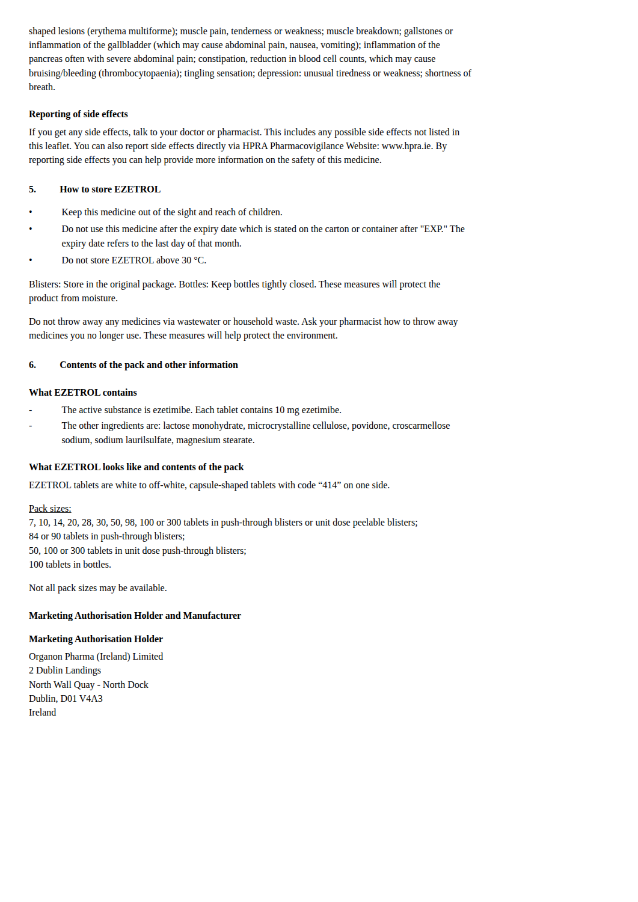shaped lesions (erythema multiforme); muscle pain, tenderness or weakness; muscle breakdown; gallstones or inflammation of the gallbladder (which may cause abdominal pain, nausea, vomiting); inflammation of the pancreas often with severe abdominal pain; constipation, reduction in blood cell counts, which may cause bruising/bleeding (thrombocytopaenia); tingling sensation; depression: unusual tiredness or weakness; shortness of breath.
Reporting of side effects
If you get any side effects, talk to your doctor or pharmacist. This includes any possible side effects not listed in this leaflet. You can also report side effects directly via HPRA Pharmacovigilance Website: www.hpra.ie. By reporting side effects you can help provide more information on the safety of this medicine.
5. How to store EZETROL
Keep this medicine out of the sight and reach of children.
Do not use this medicine after the expiry date which is stated on the carton or container after "EXP." The expiry date refers to the last day of that month.
Do not store EZETROL above 30 °C.
Blisters: Store in the original package. Bottles: Keep bottles tightly closed. These measures will protect the product from moisture.
Do not throw away any medicines via wastewater or household waste. Ask your pharmacist how to throw away medicines you no longer use. These measures will help protect the environment.
6. Contents of the pack and other information
What EZETROL contains
The active substance is ezetimibe. Each tablet contains 10 mg ezetimibe.
The other ingredients are: lactose monohydrate, microcrystalline cellulose, povidone, croscarmellose sodium, sodium laurilsulfate, magnesium stearate.
What EZETROL looks like and contents of the pack
EZETROL tablets are white to off-white, capsule-shaped tablets with code “414” on one side.
Pack sizes:
7, 10, 14, 20, 28, 30, 50, 98, 100 or 300 tablets in push-through blisters or unit dose peelable blisters;
84 or 90 tablets in push-through blisters;
50, 100 or 300 tablets in unit dose push-through blisters;
100 tablets in bottles.
Not all pack sizes may be available.
Marketing Authorisation Holder and Manufacturer
Marketing Authorisation Holder
Organon Pharma (Ireland) Limited
2 Dublin Landings
North Wall Quay - North Dock
Dublin, D01 V4A3
Ireland